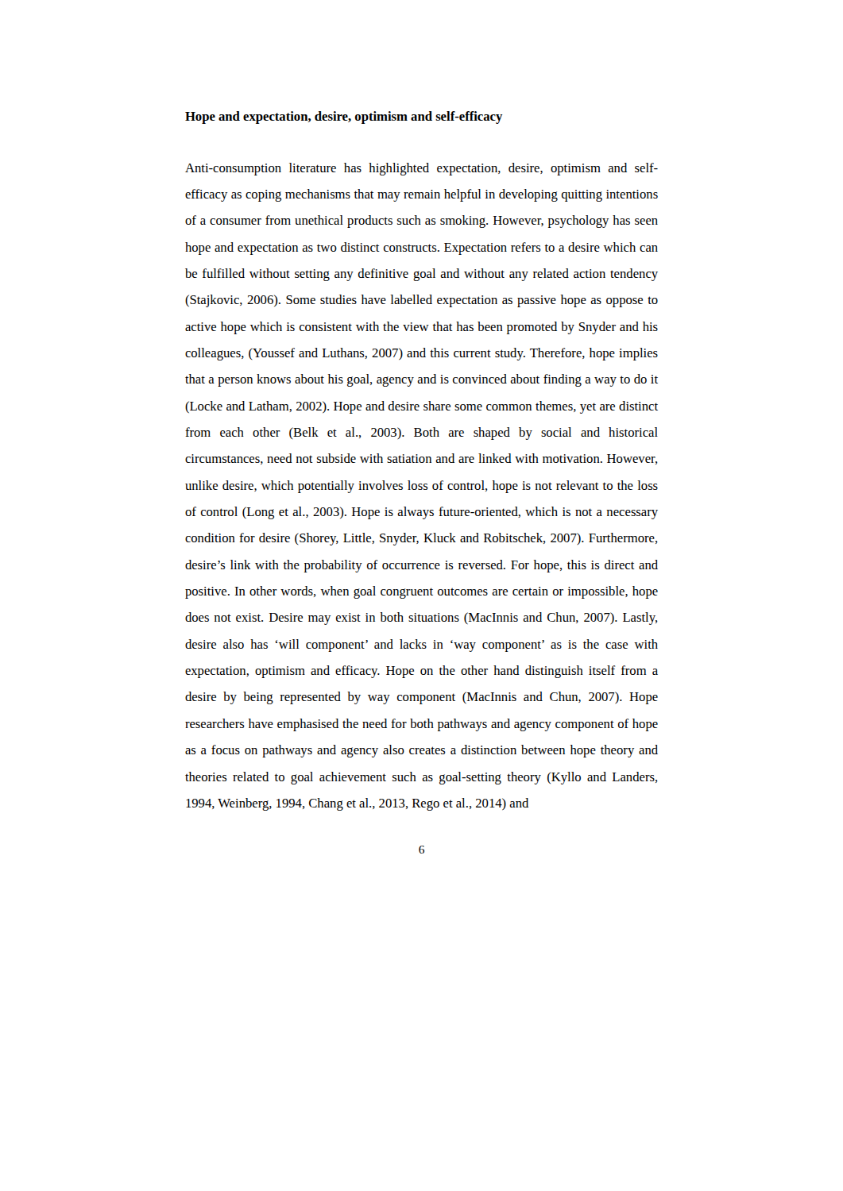Hope and expectation, desire, optimism and self-efficacy
Anti-consumption literature has highlighted expectation, desire, optimism and self-efficacy as coping mechanisms that may remain helpful in developing quitting intentions of a consumer from unethical products such as smoking. However, psychology has seen hope and expectation as two distinct constructs. Expectation refers to a desire which can be fulfilled without setting any definitive goal and without any related action tendency (Stajkovic, 2006). Some studies have labelled expectation as passive hope as oppose to active hope which is consistent with the view that has been promoted by Snyder and his colleagues, (Youssef and Luthans, 2007) and this current study. Therefore, hope implies that a person knows about his goal, agency and is convinced about finding a way to do it (Locke and Latham, 2002). Hope and desire share some common themes, yet are distinct from each other (Belk et al., 2003). Both are shaped by social and historical circumstances, need not subside with satiation and are linked with motivation. However, unlike desire, which potentially involves loss of control, hope is not relevant to the loss of control (Long et al., 2003). Hope is always future-oriented, which is not a necessary condition for desire (Shorey, Little, Snyder, Kluck and Robitschek, 2007). Furthermore, desire’s link with the probability of occurrence is reversed. For hope, this is direct and positive. In other words, when goal congruent outcomes are certain or impossible, hope does not exist. Desire may exist in both situations (MacInnis and Chun, 2007). Lastly, desire also has ‘will component’ and lacks in ‘way component’ as is the case with expectation, optimism and efficacy. Hope on the other hand distinguish itself from a desire by being represented by way component (MacInnis and Chun, 2007). Hope researchers have emphasised the need for both pathways and agency component of hope as a focus on pathways and agency also creates a distinction between hope theory and theories related to goal achievement such as goal-setting theory (Kyllo and Landers, 1994, Weinberg, 1994, Chang et al., 2013, Rego et al., 2014) and
6